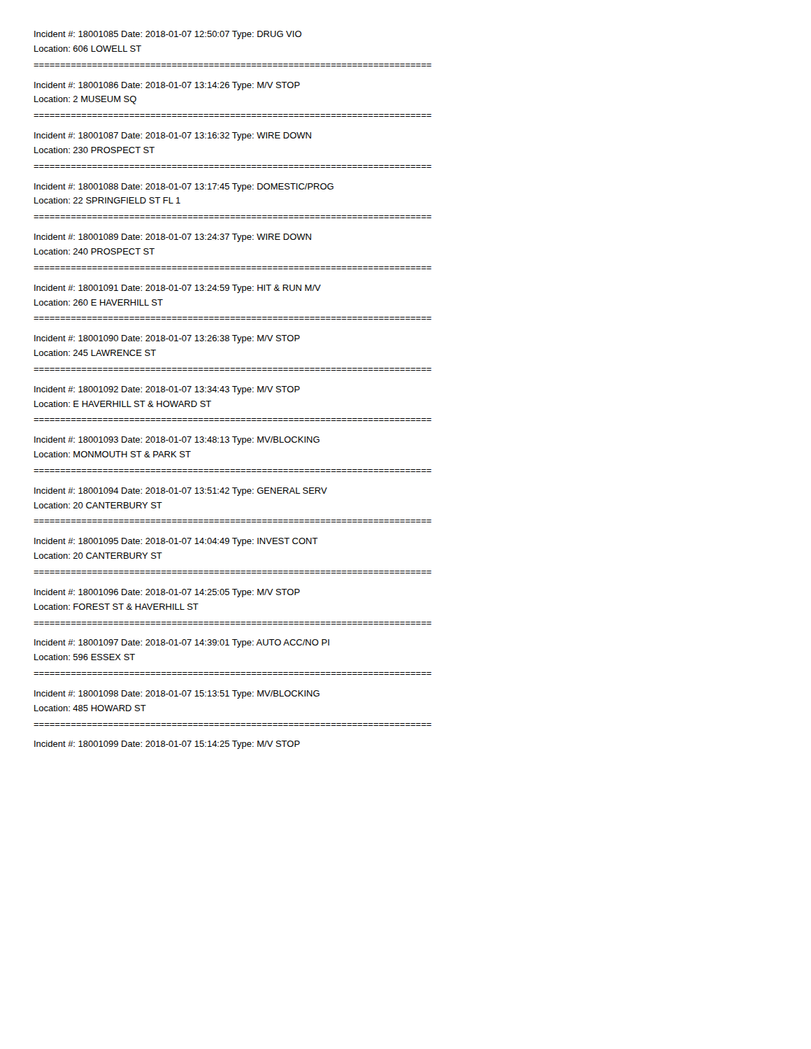Incident #: 18001085 Date: 2018-01-07 12:50:07 Type: DRUG VIO
Location: 606 LOWELL ST
===========================================================================
Incident #: 18001086 Date: 2018-01-07 13:14:26 Type: M/V STOP
Location: 2 MUSEUM SQ
===========================================================================
Incident #: 18001087 Date: 2018-01-07 13:16:32 Type: WIRE DOWN
Location: 230 PROSPECT ST
===========================================================================
Incident #: 18001088 Date: 2018-01-07 13:17:45 Type: DOMESTIC/PROG
Location: 22 SPRINGFIELD ST FL 1
===========================================================================
Incident #: 18001089 Date: 2018-01-07 13:24:37 Type: WIRE DOWN
Location: 240 PROSPECT ST
===========================================================================
Incident #: 18001091 Date: 2018-01-07 13:24:59 Type: HIT & RUN M/V
Location: 260 E HAVERHILL ST
===========================================================================
Incident #: 18001090 Date: 2018-01-07 13:26:38 Type: M/V STOP
Location: 245 LAWRENCE ST
===========================================================================
Incident #: 18001092 Date: 2018-01-07 13:34:43 Type: M/V STOP
Location: E HAVERHILL ST & HOWARD ST
===========================================================================
Incident #: 18001093 Date: 2018-01-07 13:48:13 Type: MV/BLOCKING
Location: MONMOUTH ST & PARK ST
===========================================================================
Incident #: 18001094 Date: 2018-01-07 13:51:42 Type: GENERAL SERV
Location: 20 CANTERBURY ST
===========================================================================
Incident #: 18001095 Date: 2018-01-07 14:04:49 Type: INVEST CONT
Location: 20 CANTERBURY ST
===========================================================================
Incident #: 18001096 Date: 2018-01-07 14:25:05 Type: M/V STOP
Location: FOREST ST & HAVERHILL ST
===========================================================================
Incident #: 18001097 Date: 2018-01-07 14:39:01 Type: AUTO ACC/NO PI
Location: 596 ESSEX ST
===========================================================================
Incident #: 18001098 Date: 2018-01-07 15:13:51 Type: MV/BLOCKING
Location: 485 HOWARD ST
===========================================================================
Incident #: 18001099 Date: 2018-01-07 15:14:25 Type: M/V STOP